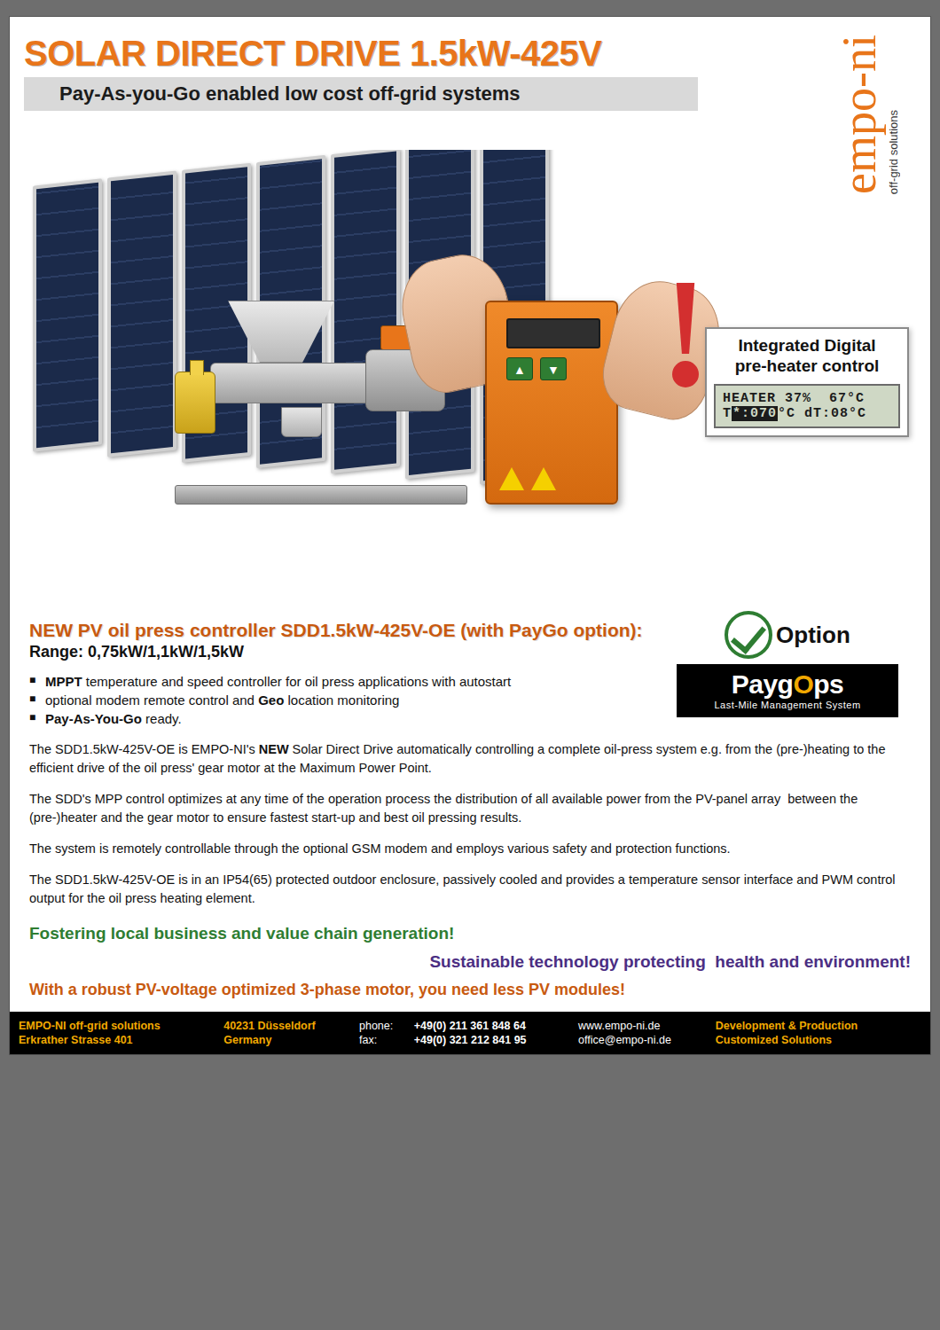SOLAR DIRECT DRIVE 1.5kW-425V
Pay-As-you-Go enabled low cost off-grid systems
empo-ni off-grid solutions
▲▼
Integrated Digital
pre-heater control
HEATER 37% 67°C
T*:070°C dT:08°C
NEW PV oil press controller SDD1.5kW-425V-OE (with PayGo option):
Range: 0,75kW/1,1kW/1,5kW
Option
PaygOps
Last-Mile Management System
MPPT temperature and speed controller for oil press applications with autostart
optional modem remote control and Geo location monitoring
Pay-As-You-Go ready.
The SDD1.5kW-425V-OE is EMPO-NI's NEW Solar Direct Drive automatically controlling a complete oil-press system e.g. from the (pre-)heating to the efficient drive of the oil press' gear motor at the Maximum Power Point.
The SDD's MPP control optimizes at any time of the operation process the distribution of all available power from the PV-panel array between the (pre-)heater and the gear motor to ensure fastest start-up and best oil pressing results.
The system is remotely controllable through the optional GSM modem and employs various safety and protection functions.
The SDD1.5kW-425V-OE is in an IP54(65) protected outdoor enclosure, passively cooled and provides a temperature sensor interface and PWM control output for the oil press heating element.
Fostering local business and value chain generation!
Sustainable technology protecting health and environment!
With a robust PV-voltage optimized 3-phase motor, you need less PV modules!
| EMPO-NI off-grid solutions | 40231 Düsseldorf | phone: | +49(0) 211 361 848 64 | www.empo-ni.de | Development & Production |
| Erkrather Strasse 401 | Germany | fax: | +49(0) 321 212 841 95 | office@empo-ni.de | Customized Solutions |